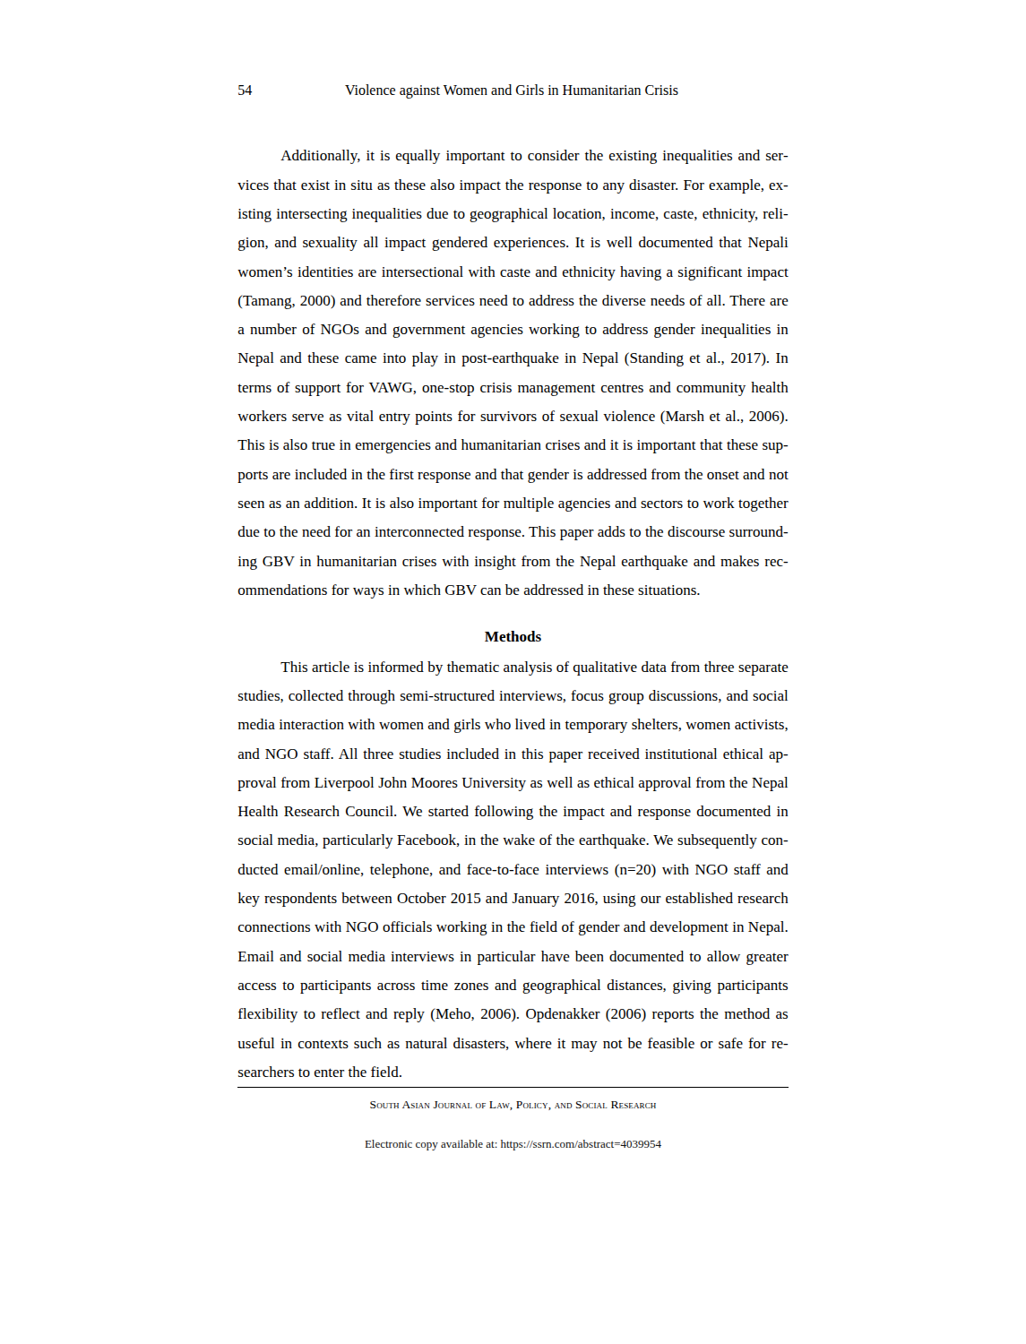54 Violence against Women and Girls in Humanitarian Crisis
Additionally, it is equally important to consider the existing inequalities and services that exist in situ as these also impact the response to any disaster. For example, existing intersecting inequalities due to geographical location, income, caste, ethnicity, religion, and sexuality all impact gendered experiences. It is well documented that Nepali women’s identities are intersectional with caste and ethnicity having a significant impact (Tamang, 2000) and therefore services need to address the diverse needs of all. There are a number of NGOs and government agencies working to address gender inequalities in Nepal and these came into play in post-earthquake in Nepal (Standing et al., 2017). In terms of support for VAWG, one-stop crisis management centres and community health workers serve as vital entry points for survivors of sexual violence (Marsh et al., 2006). This is also true in emergencies and humanitarian crises and it is important that these supports are included in the first response and that gender is addressed from the onset and not seen as an addition. It is also important for multiple agencies and sectors to work together due to the need for an interconnected response. This paper adds to the discourse surrounding GBV in humanitarian crises with insight from the Nepal earthquake and makes recommendations for ways in which GBV can be addressed in these situations.
Methods
This article is informed by thematic analysis of qualitative data from three separate studies, collected through semi-structured interviews, focus group discussions, and social media interaction with women and girls who lived in temporary shelters, women activists, and NGO staff. All three studies included in this paper received institutional ethical approval from Liverpool John Moores University as well as ethical approval from the Nepal Health Research Council. We started following the impact and response documented in social media, particularly Facebook, in the wake of the earthquake. We subsequently conducted email/online, telephone, and face-to-face interviews (n=20) with NGO staff and key respondents between October 2015 and January 2016, using our established research connections with NGO officials working in the field of gender and development in Nepal. Email and social media interviews in particular have been documented to allow greater access to participants across time zones and geographical distances, giving participants flexibility to reflect and reply (Meho, 2006). Opdenakker (2006) reports the method as useful in contexts such as natural disasters, where it may not be feasible or safe for researchers to enter the field.
South Asian Journal of Law, Policy, and Social Research
Electronic copy available at: https://ssrn.com/abstract=4039954